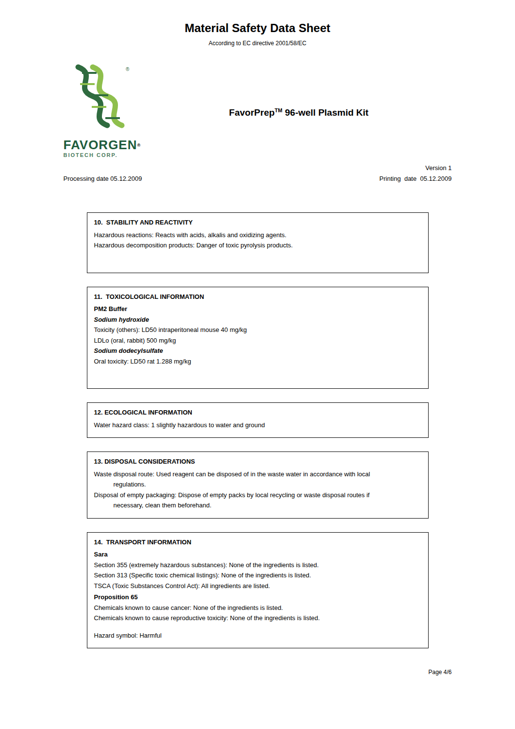Material Safety Data Sheet
According to EC directive 2001/58/EC
®
FAVORGEN®
BIOTECH CORP.
FavorPrepTM 96-well Plasmid Kit
Version 1
Processing date 05.12.2009 Printing date 05.12.2009
10. STABILITY AND REACTIVITY
Hazardous reactions: Reacts with acids, alkalis and oxidizing agents.
Hazardous decomposition products: Danger of toxic pyrolysis products.
11. TOXICOLOGICAL INFORMATION
PM2 Buffer
Sodium hydroxide
Toxicity (others): LD50 intraperitoneal mouse 40 mg/kg
LDLo (oral, rabbit) 500 mg/kg
Sodium dodecylsulfate
Oral toxicity: LD50 rat 1.288 mg/kg
12. ECOLOGICAL INFORMATION
Water hazard class: 1 slightly hazardous to water and ground
13. DISPOSAL CONSIDERATIONS
Waste disposal route: Used reagent can be disposed of in the waste water in accordance with local
regulations.
Disposal of empty packaging: Dispose of empty packs by local recycling or waste disposal routes if
necessary, clean them beforehand.
14. TRANSPORT INFORMATION
Sara
Section 355 (extremely hazardous substances): None of the ingredients is listed.
Section 313 (Specific toxic chemical listings): None of the ingredients is listed.
TSCA (Toxic Substances Control Act): All ingredients are listed.
Proposition 65
Chemicals known to cause cancer: None of the ingredients is listed.
Chemicals known to cause reproductive toxicity: None of the ingredients is listed.
Hazard symbol: Harmful
Page 4/6